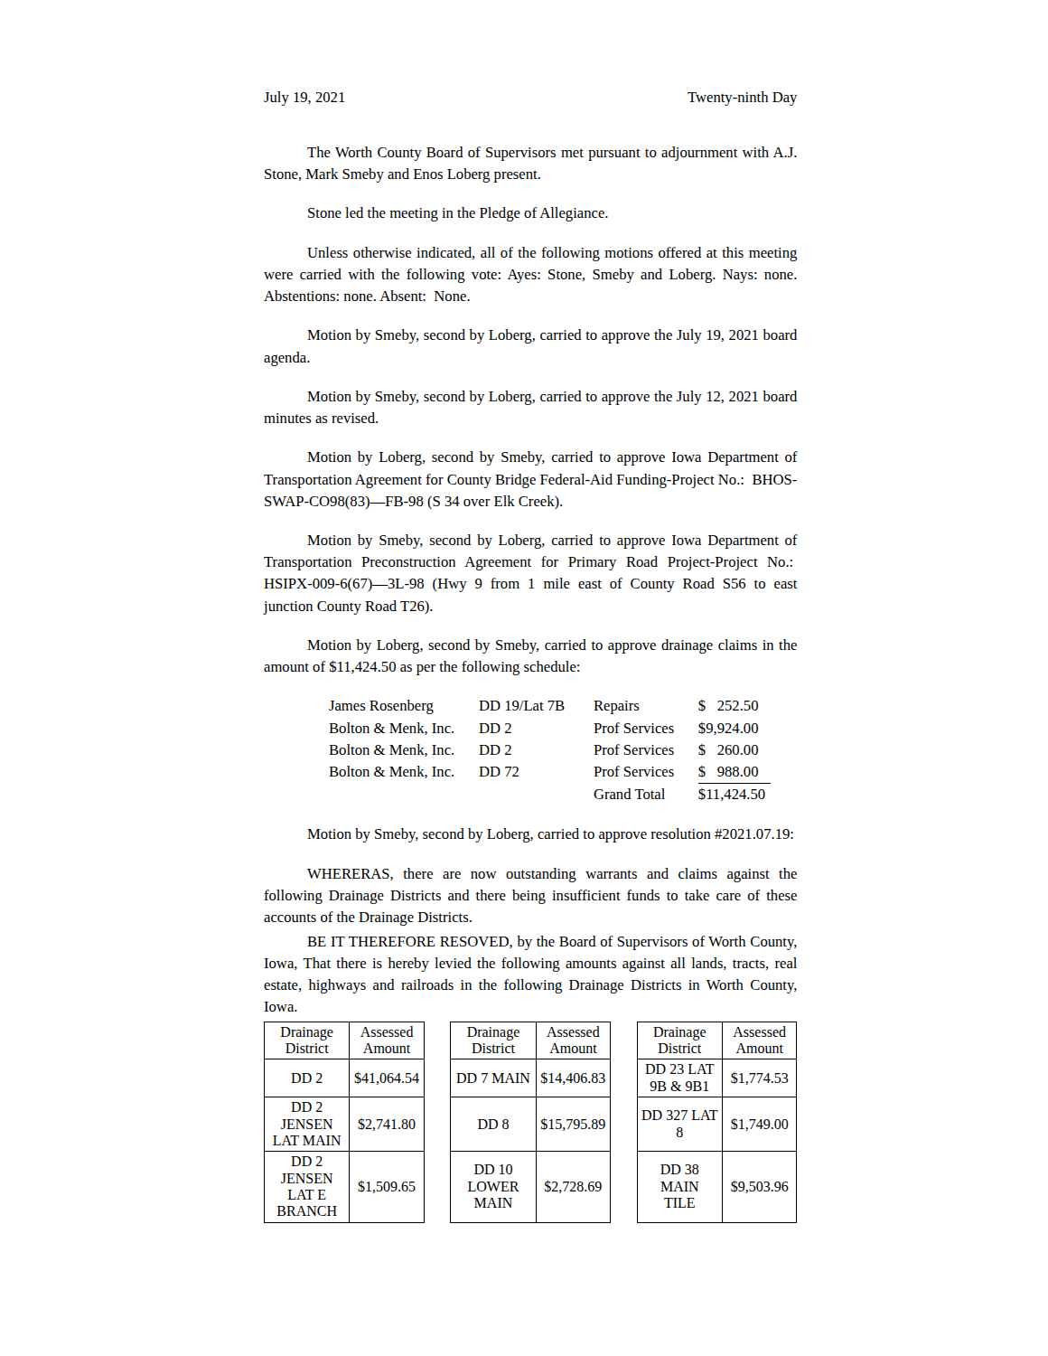July 19, 2021
Twenty-ninth Day
The Worth County Board of Supervisors met pursuant to adjournment with A.J. Stone, Mark Smeby and Enos Loberg present.
Stone led the meeting in the Pledge of Allegiance.
Unless otherwise indicated, all of the following motions offered at this meeting were carried with the following vote: Ayes: Stone, Smeby and Loberg. Nays: none. Abstentions: none. Absent: None.
Motion by Smeby, second by Loberg, carried to approve the July 19, 2021 board agenda.
Motion by Smeby, second by Loberg, carried to approve the July 12, 2021 board minutes as revised.
Motion by Loberg, second by Smeby, carried to approve Iowa Department of Transportation Agreement for County Bridge Federal-Aid Funding-Project No.: BHOS-SWAP-CO98(83)—FB-98 (S 34 over Elk Creek).
Motion by Smeby, second by Loberg, carried to approve Iowa Department of Transportation Preconstruction Agreement for Primary Road Project-Project No.: HSIPX-009-6(67)—3L-98 (Hwy 9 from 1 mile east of County Road S56 to east junction County Road T26).
Motion by Loberg, second by Smeby, carried to approve drainage claims in the amount of $11,424.50 as per the following schedule:
| James Rosenberg | DD 19/Lat 7B | Repairs | $ 252.50 |
| Bolton & Menk, Inc. | DD 2 | Prof Services | $9,924.00 |
| Bolton & Menk, Inc. | DD 2 | Prof Services | $ 260.00 |
| Bolton & Menk, Inc. | DD 72 | Prof Services | $ 988.00 |
| | | Grand Total | $11,424.50 |
Motion by Smeby, second by Loberg, carried to approve resolution #2021.07.19:
WHERERAS, there are now outstanding warrants and claims against the following Drainage Districts and there being insufficient funds to take care of these accounts of the Drainage Districts.
BE IT THEREFORE RESOVED, by the Board of Supervisors of Worth County, Iowa, That there is hereby levied the following amounts against all lands, tracts, real estate, highways and railroads in the following Drainage Districts in Worth County, Iowa.
| Drainage District | Assessed Amount | | Drainage District | Assessed Amount | | Drainage District | Assessed Amount |
| --- | --- | --- | --- | --- | --- | --- | --- |
| DD 2 | $41,064.54 | | DD 7 MAIN | $14,406.83 | | DD 23 LAT 9B & 9B1 | $1,774.53 |
| DD 2 JENSEN LAT MAIN | $2,741.80 | | DD 8 | $15,795.89 | | DD 327 LAT 8 | $1,749.00 |
| DD 2 JENSEN LAT E BRANCH | $1,509.65 | | DD 10 LOWER MAIN | $2,728.69 | | DD 38 MAIN TILE | $9,503.96 |